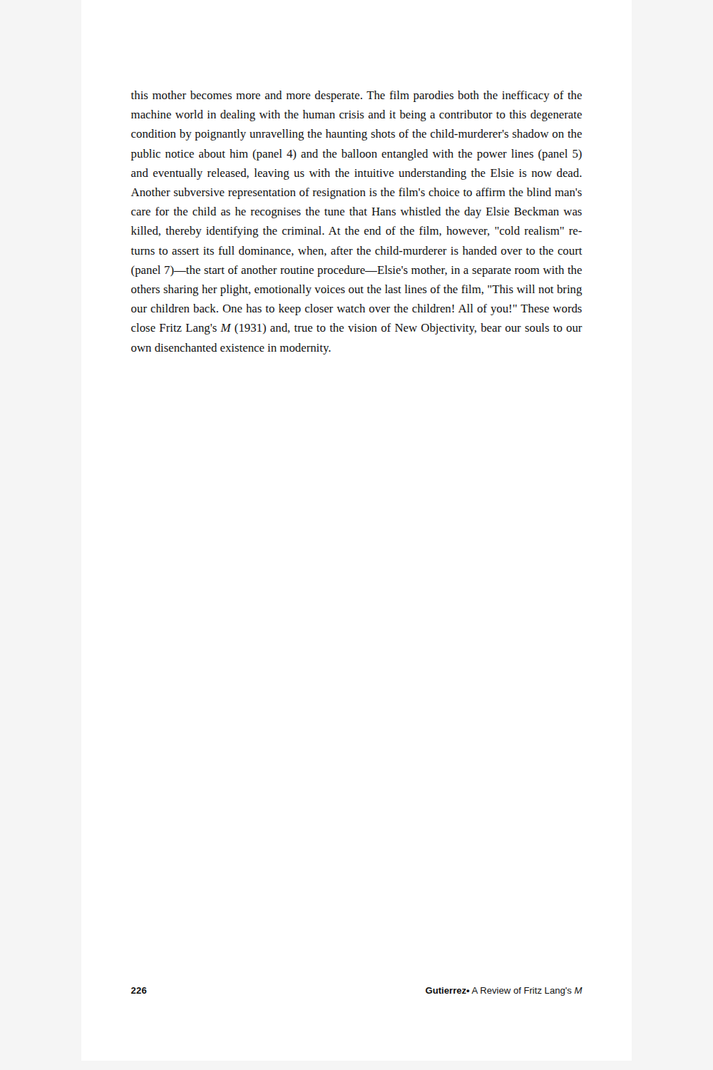this mother becomes more and more desperate. The film parodies both the inefficacy of the machine world in dealing with the human crisis and it being a contributor to this degenerate condition by poignantly unravelling the haunting shots of the child-murderer's shadow on the public notice about him (panel 4) and the balloon entangled with the power lines (panel 5) and eventually released, leaving us with the intuitive understanding the Elsie is now dead. Another subversive representation of resignation is the film's choice to affirm the blind man's care for the child as he recognises the tune that Hans whistled the day Elsie Beckman was killed, thereby identifying the criminal. At the end of the film, however, "cold realism" returns to assert its full dominance, when, after the child-murderer is handed over to the court (panel 7)—the start of another routine procedure—Elsie's mother, in a separate room with the others sharing her plight, emotionally voices out the last lines of the film, "This will not bring our children back. One has to keep closer watch over the children! All of you!" These words close Fritz Lang's M (1931) and, true to the vision of New Objectivity, bear our souls to our own disenchanted existence in modernity.
226 Gutierrez• A Review of Fritz Lang's M